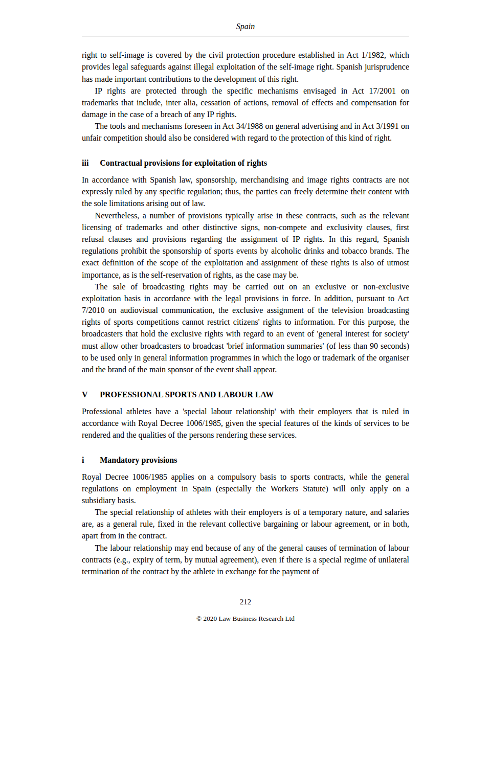Spain
right to self-image is covered by the civil protection procedure established in Act 1/1982, which provides legal safeguards against illegal exploitation of the self-image right. Spanish jurisprudence has made important contributions to the development of this right.
IP rights are protected through the specific mechanisms envisaged in Act 17/2001 on trademarks that include, inter alia, cessation of actions, removal of effects and compensation for damage in the case of a breach of any IP rights.
The tools and mechanisms foreseen in Act 34/1988 on general advertising and in Act 3/1991 on unfair competition should also be considered with regard to the protection of this kind of right.
iii Contractual provisions for exploitation of rights
In accordance with Spanish law, sponsorship, merchandising and image rights contracts are not expressly ruled by any specific regulation; thus, the parties can freely determine their content with the sole limitations arising out of law.
Nevertheless, a number of provisions typically arise in these contracts, such as the relevant licensing of trademarks and other distinctive signs, non-compete and exclusivity clauses, first refusal clauses and provisions regarding the assignment of IP rights. In this regard, Spanish regulations prohibit the sponsorship of sports events by alcoholic drinks and tobacco brands. The exact definition of the scope of the exploitation and assignment of these rights is also of utmost importance, as is the self-reservation of rights, as the case may be.
The sale of broadcasting rights may be carried out on an exclusive or non-exclusive exploitation basis in accordance with the legal provisions in force. In addition, pursuant to Act 7/2010 on audiovisual communication, the exclusive assignment of the television broadcasting rights of sports competitions cannot restrict citizens' rights to information. For this purpose, the broadcasters that hold the exclusive rights with regard to an event of 'general interest for society' must allow other broadcasters to broadcast 'brief information summaries' (of less than 90 seconds) to be used only in general information programmes in which the logo or trademark of the organiser and the brand of the main sponsor of the event shall appear.
VPROFESSIONAL SPORTS AND LABOUR LAW
Professional athletes have a 'special labour relationship' with their employers that is ruled in accordance with Royal Decree 1006/1985, given the special features of the kinds of services to be rendered and the qualities of the persons rendering these services.
i Mandatory provisions
Royal Decree 1006/1985 applies on a compulsory basis to sports contracts, while the general regulations on employment in Spain (especially the Workers Statute) will only apply on a subsidiary basis.
The special relationship of athletes with their employers is of a temporary nature, and salaries are, as a general rule, fixed in the relevant collective bargaining or labour agreement, or in both, apart from in the contract.
The labour relationship may end because of any of the general causes of termination of labour contracts (e.g., expiry of term, by mutual agreement), even if there is a special regime of unilateral termination of the contract by the athlete in exchange for the payment of
212
© 2020 Law Business Research Ltd